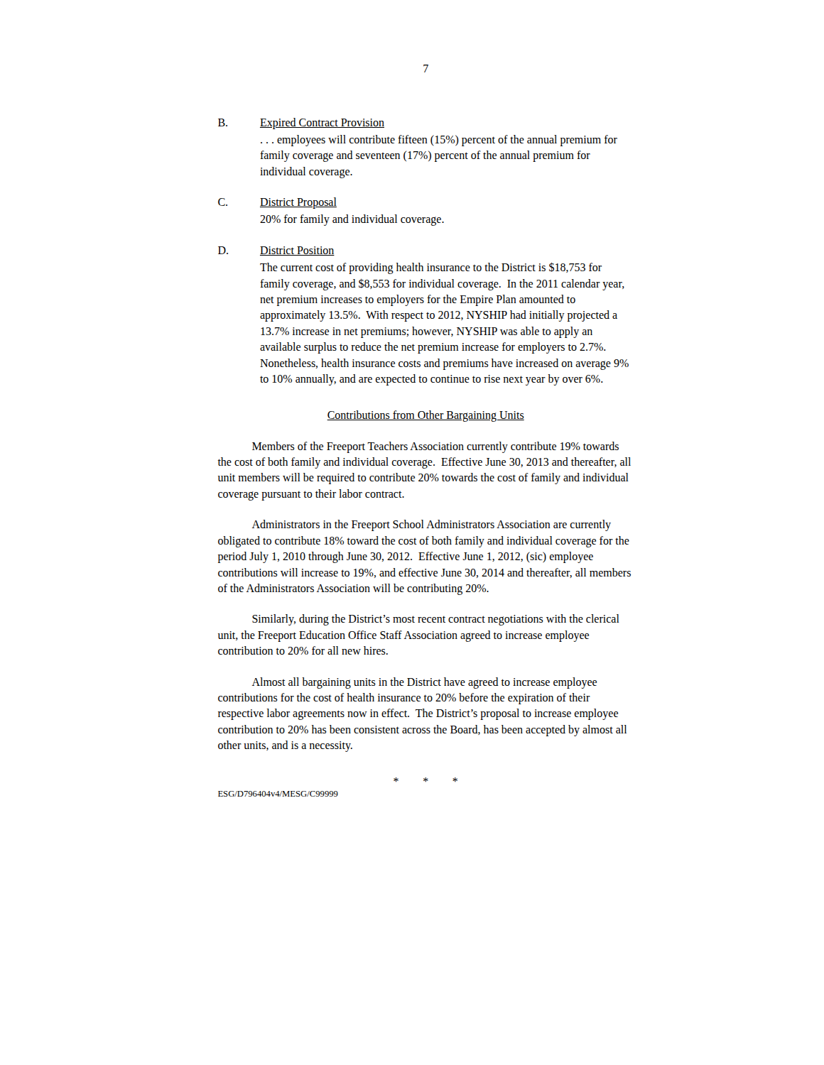7
B.
Expired Contract Provision
. . . employees will contribute fifteen (15%) percent of the annual premium for family coverage and seventeen (17%) percent of the annual premium for individual coverage.
C.
District Proposal
20% for family and individual coverage.
D.
District Position
The current cost of providing health insurance to the District is $18,753 for family coverage, and $8,553 for individual coverage. In the 2011 calendar year, net premium increases to employers for the Empire Plan amounted to approximately 13.5%. With respect to 2012, NYSHIP had initially projected a 13.7% increase in net premiums; however, NYSHIP was able to apply an available surplus to reduce the net premium increase for employers to 2.7%. Nonetheless, health insurance costs and premiums have increased on average 9% to 10% annually, and are expected to continue to rise next year by over 6%.
Contributions from Other Bargaining Units
Members of the Freeport Teachers Association currently contribute 19% towards the cost of both family and individual coverage. Effective June 30, 2013 and thereafter, all unit members will be required to contribute 20% towards the cost of family and individual coverage pursuant to their labor contract.
Administrators in the Freeport School Administrators Association are currently obligated to contribute 18% toward the cost of both family and individual coverage for the period July 1, 2010 through June 30, 2012. Effective June 1, 2012, (sic) employee contributions will increase to 19%, and effective June 30, 2014 and thereafter, all members of the Administrators Association will be contributing 20%.
Similarly, during the District’s most recent contract negotiations with the clerical unit, the Freeport Education Office Staff Association agreed to increase employee contribution to 20% for all new hires.
Almost all bargaining units in the District have agreed to increase employee contributions for the cost of health insurance to 20% before the expiration of their respective labor agreements now in effect. The District’s proposal to increase employee contribution to 20% has been consistent across the Board, has been accepted by almost all other units, and is a necessity.
***
ESG/D796404v4/MESG/C99999